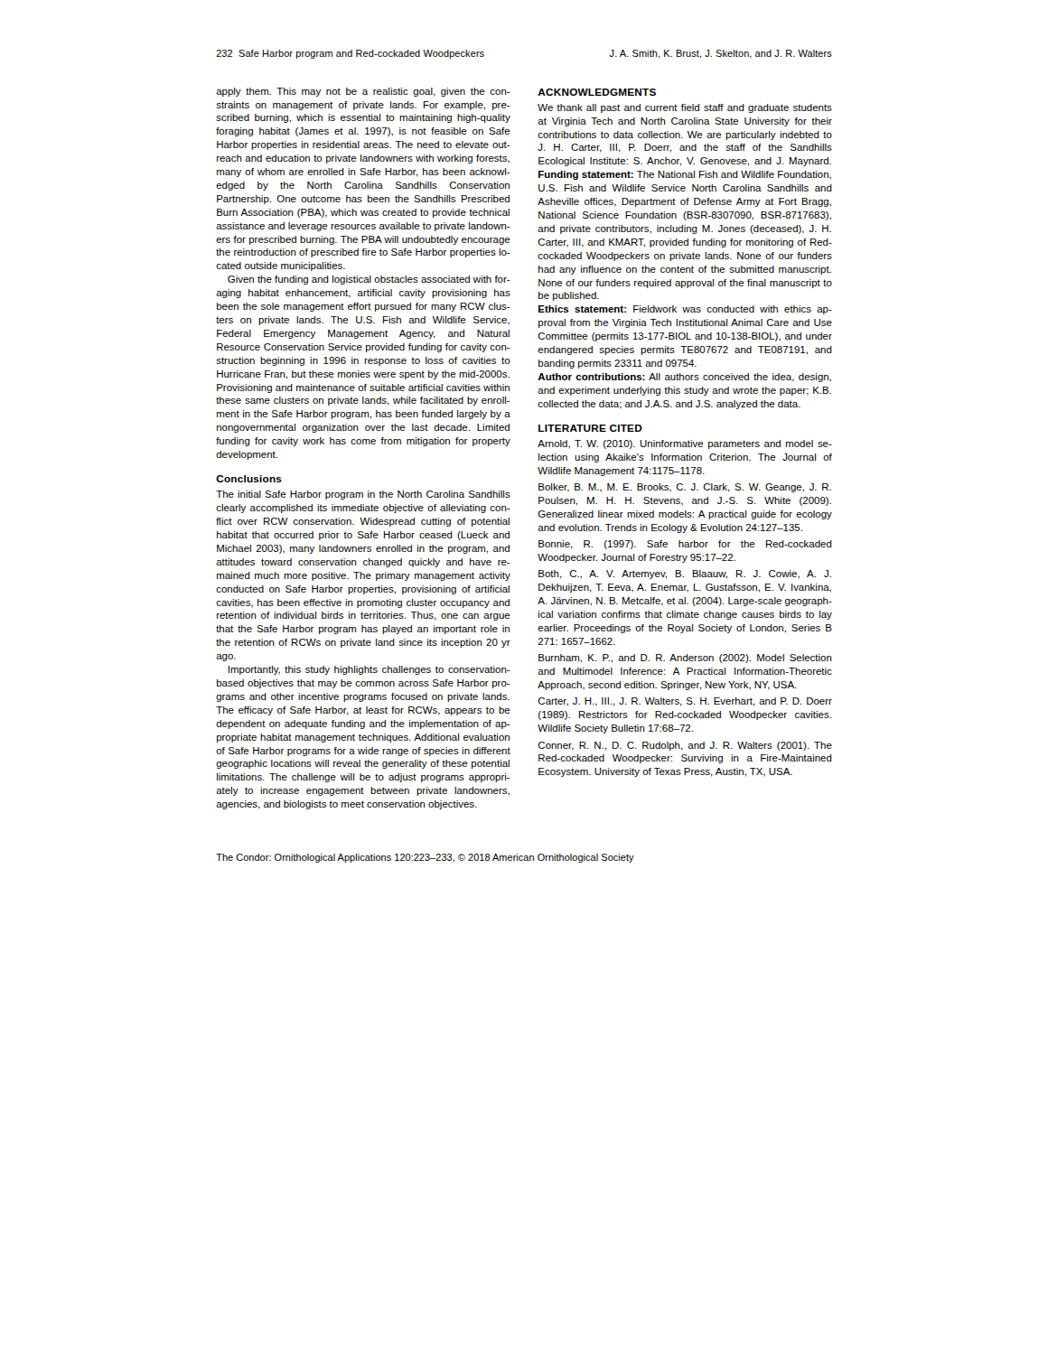232 Safe Harbor program and Red-cockaded Woodpeckers J. A. Smith, K. Brust, J. Skelton, and J. R. Walters
apply them. This may not be a realistic goal, given the constraints on management of private lands. For example, prescribed burning, which is essential to maintaining high-quality foraging habitat (James et al. 1997), is not feasible on Safe Harbor properties in residential areas. The need to elevate outreach and education to private landowners with working forests, many of whom are enrolled in Safe Harbor, has been acknowledged by the North Carolina Sandhills Conservation Partnership. One outcome has been the Sandhills Prescribed Burn Association (PBA), which was created to provide technical assistance and leverage resources available to private landowners for prescribed burning. The PBA will undoubtedly encourage the reintroduction of prescribed fire to Safe Harbor properties located outside municipalities.
Given the funding and logistical obstacles associated with foraging habitat enhancement, artificial cavity provisioning has been the sole management effort pursued for many RCW clusters on private lands. The U.S. Fish and Wildlife Service, Federal Emergency Management Agency, and Natural Resource Conservation Service provided funding for cavity construction beginning in 1996 in response to loss of cavities to Hurricane Fran, but these monies were spent by the mid-2000s. Provisioning and maintenance of suitable artificial cavities within these same clusters on private lands, while facilitated by enrollment in the Safe Harbor program, has been funded largely by a nongovernmental organization over the last decade. Limited funding for cavity work has come from mitigation for property development.
Conclusions
The initial Safe Harbor program in the North Carolina Sandhills clearly accomplished its immediate objective of alleviating conflict over RCW conservation. Widespread cutting of potential habitat that occurred prior to Safe Harbor ceased (Lueck and Michael 2003), many landowners enrolled in the program, and attitudes toward conservation changed quickly and have remained much more positive. The primary management activity conducted on Safe Harbor properties, provisioning of artificial cavities, has been effective in promoting cluster occupancy and retention of individual birds in territories. Thus, one can argue that the Safe Harbor program has played an important role in the retention of RCWs on private land since its inception 20 yr ago.
Importantly, this study highlights challenges to conservation-based objectives that may be common across Safe Harbor programs and other incentive programs focused on private lands. The efficacy of Safe Harbor, at least for RCWs, appears to be dependent on adequate funding and the implementation of appropriate habitat management techniques. Additional evaluation of Safe Harbor programs for a wide range of species in different geographic locations will reveal the generality of these potential limitations. The challenge will be to adjust programs appropriately to increase engagement between private landowners, agencies, and biologists to meet conservation objectives.
Acknowledgments
We thank all past and current field staff and graduate students at Virginia Tech and North Carolina State University for their contributions to data collection. We are particularly indebted to J. H. Carter, III, P. Doerr, and the staff of the Sandhills Ecological Institute: S. Anchor, V. Genovese, and J. Maynard. Funding statement: The National Fish and Wildlife Foundation, U.S. Fish and Wildlife Service North Carolina Sandhills and Asheville offices, Department of Defense Army at Fort Bragg, National Science Foundation (BSR-8307090, BSR-8717683), and private contributors, including M. Jones (deceased), J. H. Carter, III, and KMART, provided funding for monitoring of Red-cockaded Woodpeckers on private lands. None of our funders had any influence on the content of the submitted manuscript. None of our funders required approval of the final manuscript to be published.
Ethics statement: Fieldwork was conducted with ethics approval from the Virginia Tech Institutional Animal Care and Use Committee (permits 13-177-BIOL and 10-138-BIOL), and under endangered species permits TE807672 and TE087191, and banding permits 23311 and 09754.
Author contributions: All authors conceived the idea, design, and experiment underlying this study and wrote the paper; K.B. collected the data; and J.A.S. and J.S. analyzed the data.
Literature Cited
Arnold, T. W. (2010). Uninformative parameters and model selection using Akaike's Information Criterion. The Journal of Wildlife Management 74:1175–1178.
Bolker, B. M., M. E. Brooks, C. J. Clark, S. W. Geange, J. R. Poulsen, M. H. H. Stevens, and J.-S. S. White (2009). Generalized linear mixed models: A practical guide for ecology and evolution. Trends in Ecology & Evolution 24:127–135.
Bonnie, R. (1997). Safe harbor for the Red-cockaded Woodpecker. Journal of Forestry 95:17–22.
Both, C., A. V. Artemyev, B. Blaauw, R. J. Cowie, A. J. Dekhuijzen, T. Eeva, A. Enemar, L. Gustafsson, E. V. Ivankina, A. Järvinen, N. B. Metcalfe, et al. (2004). Large-scale geographical variation confirms that climate change causes birds to lay earlier. Proceedings of the Royal Society of London, Series B 271: 1657–1662.
Burnham, K. P., and D. R. Anderson (2002). Model Selection and Multimodel Inference: A Practical Information-Theoretic Approach, second edition. Springer, New York, NY, USA.
Carter, J. H., III., J. R. Walters, S. H. Everhart, and P. D. Doerr (1989). Restrictors for Red-cockaded Woodpecker cavities. Wildlife Society Bulletin 17:68–72.
Conner, R. N., D. C. Rudolph, and J. R. Walters (2001). The Red-cockaded Woodpecker: Surviving in a Fire-Maintained Ecosystem. University of Texas Press, Austin, TX, USA.
The Condor: Ornithological Applications 120:223–233, © 2018 American Ornithological Society